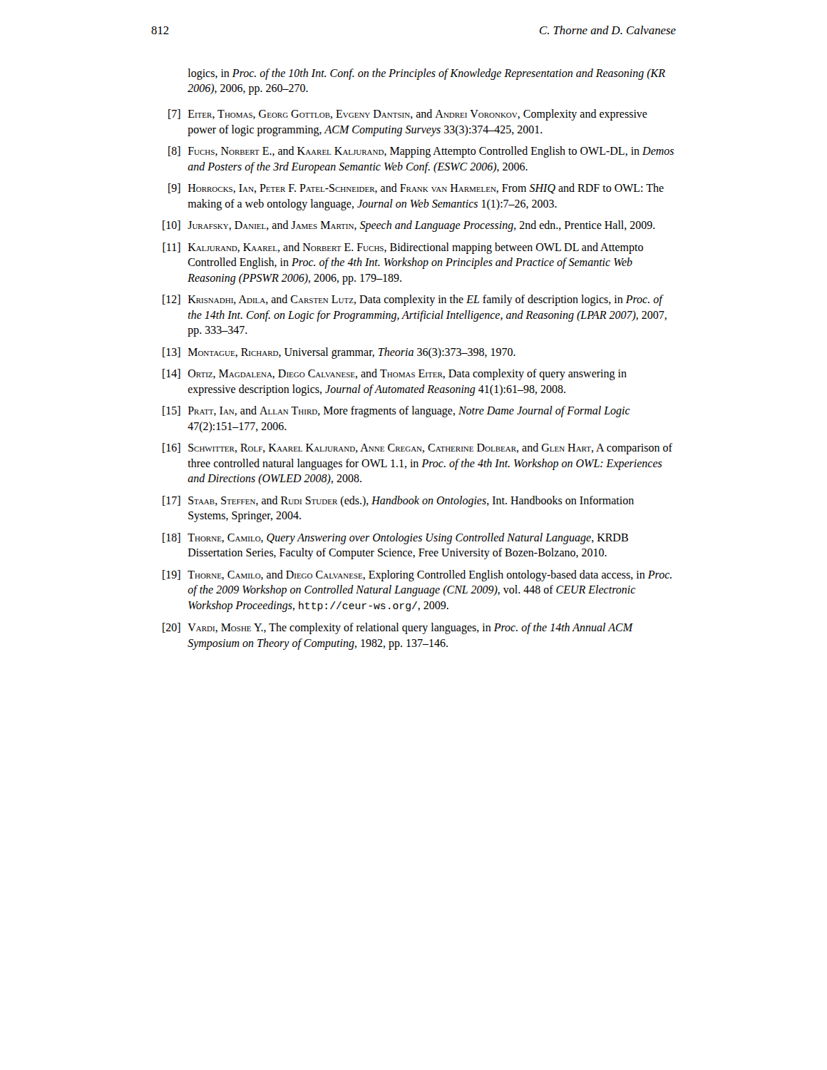812 C. Thorne and D. Calvanese
logics, in Proc. of the 10th Int. Conf. on the Principles of Knowledge Representation and Reasoning (KR 2006), 2006, pp. 260–270.
[7] Eiter, Thomas, Georg Gottlob, Evgeny Dantsin, and Andrei Voronkov, Complexity and expressive power of logic programming, ACM Computing Surveys 33(3):374–425, 2001.
[8] Fuchs, Norbert E., and Kaarel Kaljurand, Mapping Attempto Controlled English to OWL-DL, in Demos and Posters of the 3rd European Semantic Web Conf. (ESWC 2006), 2006.
[9] Horrocks, Ian, Peter F. Patel-Schneider, and Frank van Harmelen, From SHIQ and RDF to OWL: The making of a web ontology language, Journal on Web Semantics 1(1):7–26, 2003.
[10] Jurafsky, Daniel, and James Martin, Speech and Language Processing, 2nd edn., Prentice Hall, 2009.
[11] Kaljurand, Kaarel, and Norbert E. Fuchs, Bidirectional mapping between OWL DL and Attempto Controlled English, in Proc. of the 4th Int. Workshop on Principles and Practice of Semantic Web Reasoning (PPSWR 2006), 2006, pp. 179–189.
[12] Krisnadhi, Adila, and Carsten Lutz, Data complexity in the EL family of description logics, in Proc. of the 14th Int. Conf. on Logic for Programming, Artificial Intelligence, and Reasoning (LPAR 2007), 2007, pp. 333–347.
[13] Montague, Richard, Universal grammar, Theoria 36(3):373–398, 1970.
[14] Ortiz, Magdalena, Diego Calvanese, and Thomas Eiter, Data complexity of query answering in expressive description logics, Journal of Automated Reasoning 41(1):61–98, 2008.
[15] Pratt, Ian, and Allan Third, More fragments of language, Notre Dame Journal of Formal Logic 47(2):151–177, 2006.
[16] Schwitter, Rolf, Kaarel Kaljurand, Anne Cregan, Catherine Dolbear, and Glen Hart, A comparison of three controlled natural languages for OWL 1.1, in Proc. of the 4th Int. Workshop on OWL: Experiences and Directions (OWLED 2008), 2008.
[17] Staab, Steffen, and Rudi Studer (eds.), Handbook on Ontologies, Int. Handbooks on Information Systems, Springer, 2004.
[18] Thorne, Camilo, Query Answering over Ontologies Using Controlled Natural Language, KRDB Dissertation Series, Faculty of Computer Science, Free University of Bozen-Bolzano, 2010.
[19] Thorne, Camilo, and Diego Calvanese, Exploring Controlled English ontology-based data access, in Proc. of the 2009 Workshop on Controlled Natural Language (CNL 2009), vol. 448 of CEUR Electronic Workshop Proceedings, http://ceur-ws.org/, 2009.
[20] Vardi, Moshe Y., The complexity of relational query languages, in Proc. of the 14th Annual ACM Symposium on Theory of Computing, 1982, pp. 137–146.